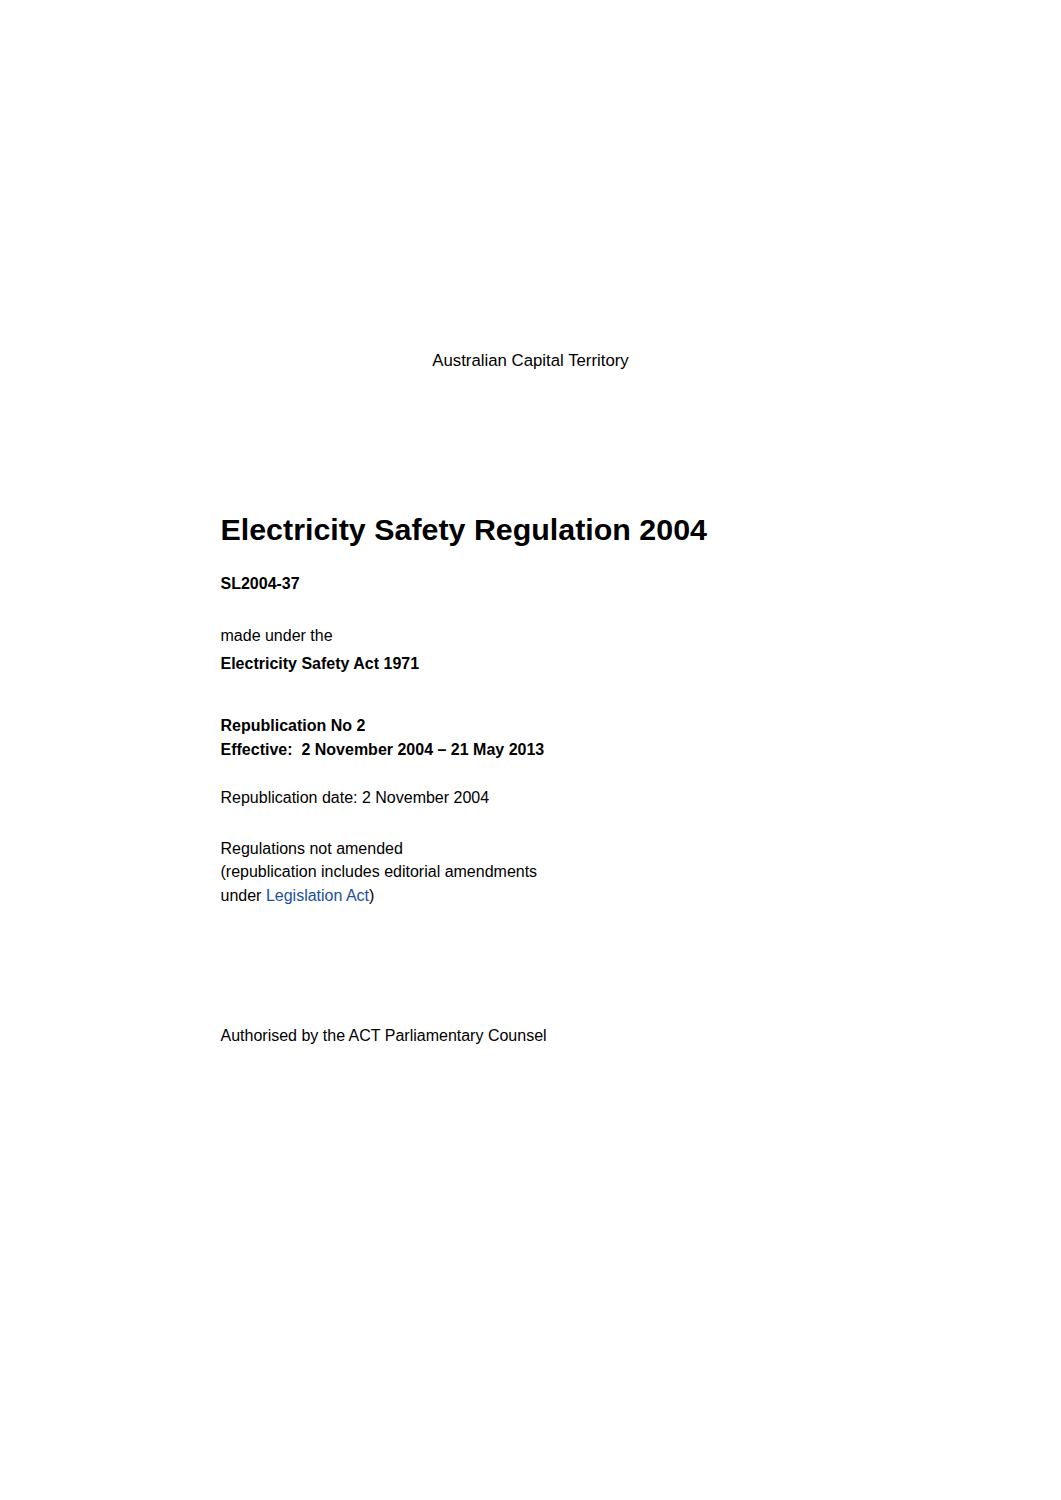Australian Capital Territory
Electricity Safety Regulation 2004
SL2004-37
made under the
Electricity Safety Act 1971
Republication No 2
Effective: 2 November 2004 – 21 May 2013
Republication date: 2 November 2004
Regulations not amended
(republication includes editorial amendments
under Legislation Act)
Authorised by the ACT Parliamentary Counsel